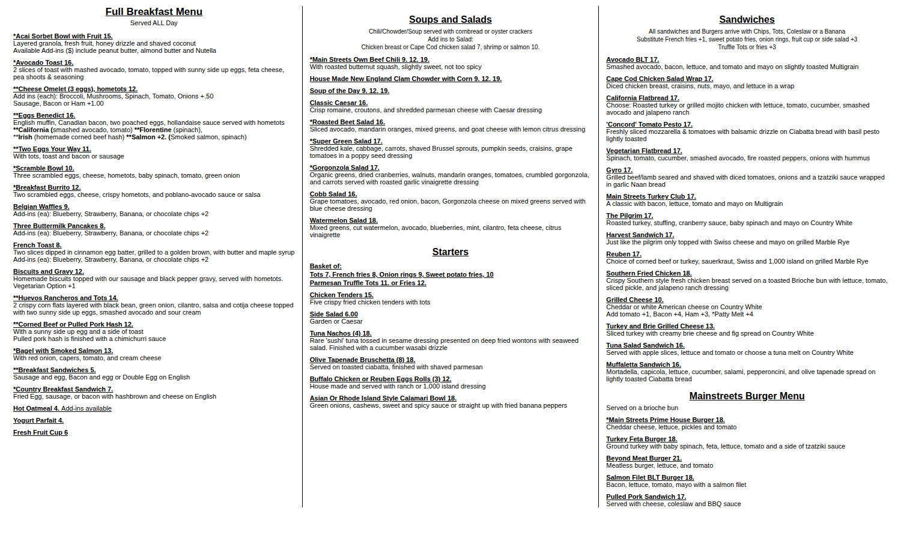Full Breakfast Menu
Served ALL Day
*Acai Sorbet Bowl with Fruit 15.
Layered granola, fresh fruit, honey drizzle and shaved coconut
Available Add-ins ($) include peanut butter, almond butter and Nutella
*Avocado Toast 16.
2 slices of toast with mashed avocado, tomato, topped with sunny side up eggs, feta cheese, pea shoots & seasoning
**Cheese Omelet (3 eggs), hometots 12.
Add ins (each): Broccoli, Mushrooms, Spinach, Tomato, Onions +.50
Sausage, Bacon or Ham +1.00
**Eggs Benedict 16.
English muffin, Canadian bacon, two poached eggs, hollandaise sauce served with hometots
**California (smashed avocado, tomato) **Florentine (spinach),
**Irish (homemade corned beef hash) **Salmon +2. (Smoked salmon, spinach)
**Two Eggs Your Way 11.
With tots, toast and bacon or sausage
*Scramble Bowl 10.
Three scrambled eggs, cheese, hometots, baby spinach, tomato, green onion
*Breakfast Burrito 12.
Two scrambled eggs, cheese, crispy hometots, and poblano-avocado sauce or salsa
Belgian Waffles 9.
Add-ins (ea): Blueberry, Strawberry, Banana, or chocolate chips +2
Three Buttermilk Pancakes 8.
Add-ins (ea): Blueberry, Strawberry, Banana, or chocolate chips +2
French Toast 8.
Two slices dipped in cinnamon egg batter, grilled to a golden brown, with butter and maple syrup
Add-ins (ea): Blueberry, Strawberry, Banana, or chocolate chips +2
Biscuits and Gravy 12.
Homemade biscuits topped with our sausage and black pepper gravy, served with hometots. Vegetarian Option +1
**Huevos Rancheros and Tots 14.
2 crispy corn flats layered with black bean, green onion, cilantro, salsa and cotija cheese topped with two sunny side up eggs, smashed avocado and sour cream
**Corned Beef or Pulled Pork Hash 12.
With a sunny side up egg and a side of toast
Pulled pork hash is finished with a chimichurri sauce
*Bagel with Smoked Salmon 13.
With red onion, capers, tomato, and cream cheese
**Breakfast Sandwiches 5.
Sausage and egg, Bacon and egg or Double Egg on English
*Country Breakfast Sandwich 7.
Fried Egg, sausage, or bacon with hashbrown and cheese on English
Hot Oatmeal 4. Add-ins available
Yogurt Parfait 4.
Fresh Fruit Cup 6
Soups and Salads
Chili/Chowder/Soup served with cornbread or oyster crackers
Add ins to Salad:
Chicken breast or Cape Cod chicken salad 7, shrimp or salmon 10.
*Main Streets Own Beef Chili 9. 12. 19.
With roasted butternut squash, slightly sweet, not too spicy
House Made New England Clam Chowder with Corn 9. 12. 19.
Soup of the Day 9. 12. 19.
Classic Caesar 16.
Crisp romaine, croutons, and shredded parmesan cheese with Caesar dressing
*Roasted Beet Salad 16.
Sliced avocado, mandarin oranges, mixed greens, and goat cheese with lemon citrus dressing
*Super Green Salad 17.
Shredded kale, cabbage, carrots, shaved Brussel sprouts, pumpkin seeds, craisins, grape tomatoes in a poppy seed dressing
*Gorgonzola Salad 17.
Organic greens, dried cranberries, walnuts, mandarin oranges, tomatoes, crumbled gorgonzola, and carrots served with roasted garlic vinaigrette dressing
Cobb Salad 16.
Grape tomatoes, avocado, red onion, bacon, Gorgonzola cheese on mixed greens served with blue cheese dressing
Watermelon Salad 18.
Mixed greens, cut watermelon, avocado, blueberries, mint, cilantro, feta cheese, citrus vinaigrette
Starters
Basket of:
Tots 7, French fries 8, Onion rings 9, Sweet potato fries, 10
Parmesan Truffle Tots 11. or Fries 12.
Chicken Tenders 15.
Five crispy fried chicken tenders with tots
Side Salad 6.00
Garden or Caesar
Tuna Nachos (4) 18.
Rare 'sushi' tuna tossed in sesame dressing presented on deep fried wontons with seaweed salad. Finished with a cucumber wasabi drizzle
Olive Tapenade Bruschetta (8) 18.
Served on toasted ciabatta, finished with shaved parmesan
Buffalo Chicken or Reuben Eggs Rolls (3) 12.
House made and served with ranch or 1,000 island dressing
Asian Or Rhode Island Style Calamari Bowl 18.
Green onions, cashews, sweet and spicy sauce or straight up with fried banana peppers
Sandwiches
All sandwiches and Burgers arrive with Chips, Tots, Coleslaw or a Banana
Substitute French fries +1, sweet potato fries, onion rings, fruit cup or side salad +3
Truffle Tots or fries +3
Avocado BLT 17.
Smashed avocado, bacon, lettuce, and tomato and mayo on slightly toasted Multigrain
Cape Cod Chicken Salad Wrap 17.
Diced chicken breast, craisins, nuts, mayo, and lettuce in a wrap
California Flatbread 17.
Choose: Roasted turkey or grilled mojito chicken with lettuce, tomato, cucumber, smashed avocado and jalapeno ranch
'Concord' Tomato Pesto 17.
Freshly sliced mozzarella & tomatoes with balsamic drizzle on Ciabatta bread with basil pesto lightly toasted
Vegetarian Flatbread 17.
Spinach, tomato, cucumber, smashed avocado, fire roasted peppers, onions with hummus
Gyro 17.
Grilled beef/lamb seared and shaved with diced tomatoes, onions and a tzatziki sauce wrapped in garlic Naan bread
Main Streets Turkey Club 17.
A classic with bacon, lettuce, tomato and mayo on Multigrain
The Pilgrim 17.
Roasted turkey, stuffing, cranberry sauce, baby spinach and mayo on Country White
Harvest Sandwich 17.
Just like the pilgrim only topped with Swiss cheese and mayo on grilled Marble Rye
Reuben 17.
Choice of corned beef or turkey, sauerkraut, Swiss and 1,000 island on grilled Marble Rye
Southern Fried Chicken 18.
Crispy Southern style fresh chicken breast served on a toasted Brioche bun with lettuce, tomato, sliced pickle, and jalapeno ranch dressing
Grilled Cheese 10.
Cheddar or white American cheese on Country White
Add tomato +1, Bacon +4, Ham +3, *Patty Melt +4
Turkey and Brie Grilled Cheese 13.
Sliced turkey with creamy brie cheese and fig spread on Country White
Tuna Salad Sandwich 16.
Served with apple slices, lettuce and tomato or choose a tuna melt on Country White
Muffaletta Sandwich 16.
Mortadella, capicola, lettuce, cucumber, salami, pepperoncini, and olive tapenade spread on lightly toasted Ciabatta bread
Mainstreets Burger Menu
Served on a brioche bun
*Main Streets Prime House Burger 18.
Cheddar cheese, lettuce, pickles and tomato
Turkey Feta Burger 18.
Ground turkey with baby spinach, feta, lettuce, tomato and a side of tzatziki sauce
Beyond Meat Burger 21.
Meatless burger, lettuce, and tomato
Salmon Filet BLT Burger 18.
Bacon, lettuce, tomato, mayo with a salmon filet
Pulled Pork Sandwich 17.
Served with cheese, coleslaw and BBQ sauce